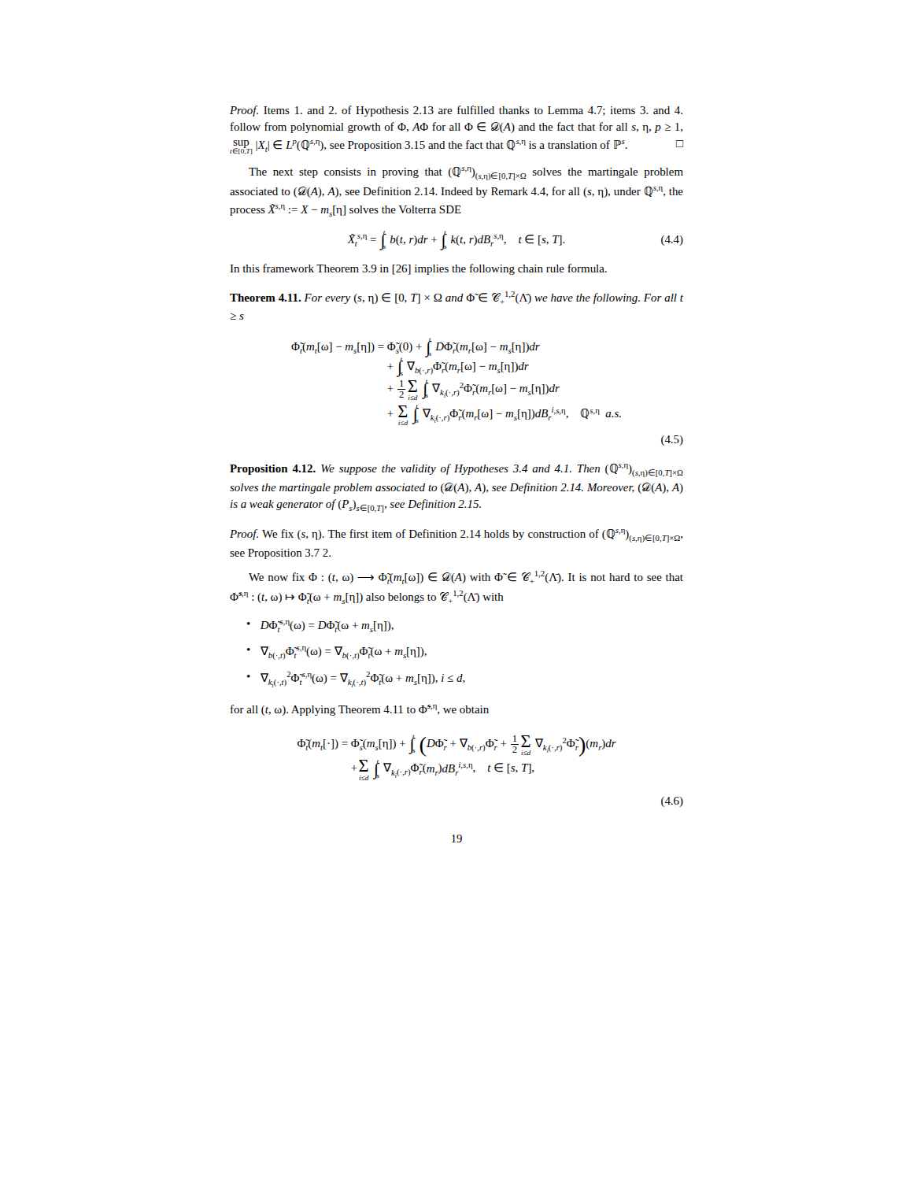Proof. Items 1. and 2. of Hypothesis 2.13 are fulfilled thanks to Lemma 4.7; items 3. and 4. follow from polynomial growth of Φ, AΦ for all Φ ∈ 𝒟(A) and the fact that for all s, η, p ≥ 1, sup t∈[0,T] |Xt| ∈ Lp(ℚs,η), see Proposition 3.15 and the fact that ℚs,η is a translation of ℙs. □
The next step consists in proving that (ℚs,η)(s,η)∈[0,T]×Ω solves the martingale problem associated to (𝒟(A), A), see Definition 2.14. Indeed by Remark 4.4, for all (s, η), under ℚs,η, the process X̃s,η := X − ms[η] solves the Volterra SDE
X̃ts,η = ∫ts b(t, r)dr + ∫ts k(t, r)dBrs,η, t ∈ [s, T]. (4.4)
In this framework Theorem 3.9 in [26] implies the following chain rule formula.
Theorem 4.11. For every (s, η) ∈ [0, T] × Ω and Φ̃ ∈ 𝒞+1,2(Λ̄) we have the following. For all t ≥ s
| Φ̃ t ( m t [ω] − m s [η]) = | Φ̃ s (0) + ∫ t s D Φ̃ r ( m r [ω] − m s [η]) dr |
| | + ∫ t s ∇ b (·, r ) Φ̃ r ( m r [ω] − m s [η]) dr |
| | + 1 2 Σ i ≤ d ∫ t s ∇ k i (·, r ) 2 Φ̃ r ( m r [ω] − m s [η]) dr |
| | + Σ i ≤ d ∫ t s ∇ k i (·, r ) Φ̃ r ( m r [ω] − m s [η]) dB r i , s ,η , ℚ s ,η a.s. |
(4.5)
Proposition 4.12. We suppose the validity of Hypotheses 3.4 and 4.1. Then (ℚs,η)(s,η)∈[0,T]×Ω solves the martingale problem associated to (𝒟(A), A), see Definition 2.14. Moreover, (𝒟(A), A) is a weak generator of (Ps)s∈[0,T], see Definition 2.15.
Proof. We fix (s, η). The first item of Definition 2.14 holds by construction of (ℚs,η)(s,η)∈[0,T]×Ω, see Proposition 3.7 2.
We now fix Φ : (t, ω) ⟶ Φ̃t(mt[ω]) ∈ 𝒟(A) with Φ̃ ∈ 𝒞+1,2(Λ̄). It is not hard to see that Φ̃s,η : (t, ω) ↦ Φ̃t(ω + ms[η]) also belongs to 𝒞+1,2(Λ̄) with
DΦ̃ts,η(ω) = DΦ̃t(ω + ms[η]),
∇b(·,t) Φ̃ts,η(ω) = ∇b(·,t) Φ̃t(ω + ms[η]),
∇ki(·,t) 2 Φ̃ts,η(ω) = ∇ki(·,t) 2 Φ̃t(ω + ms[η]), i ≤ d,
for all (t, ω). Applying Theorem 4.11 to Φ̃s,η, we obtain
| Φ̃ t ( m t [·]) = | Φ̃ s ( m s [η]) + ∫ t s ( D Φ̃ r + ∇ b (·, r ) Φ̃ r + 1 2 Σ i ≤ d ∇ k i (·, r ) 2 Φ̃ r ) ( m r ) dr |
| | + Σ i ≤ d ∫ t s ∇ k i (·, r ) Φ̃ r ( m r ) dB r i , s ,η , t ∈ [ s , T ], |
(4.6)
19